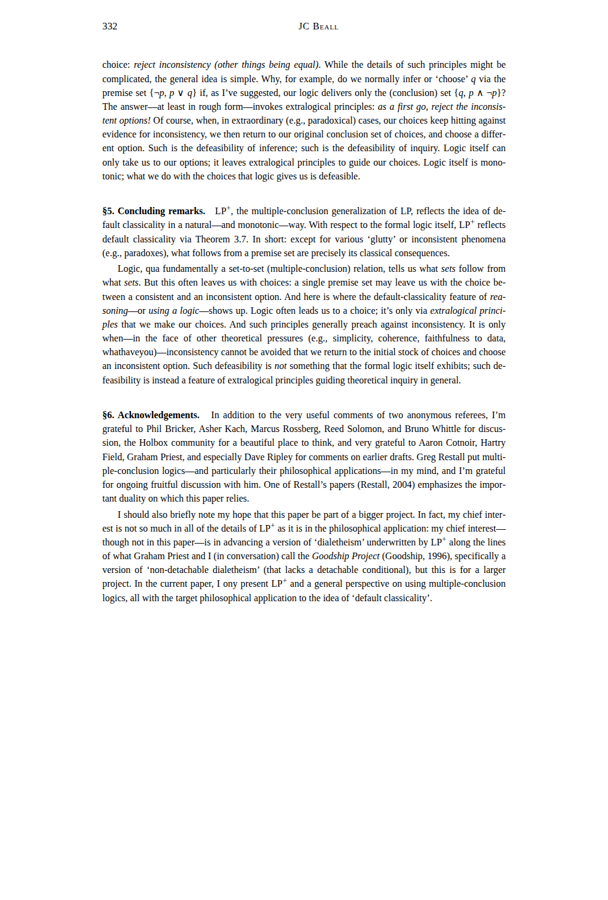332 JC Beall
choice: reject inconsistency (other things being equal). While the details of such principles might be complicated, the general idea is simple. Why, for example, do we normally infer or ‘choose’ q via the premise set {¬p, p ∨ q} if, as I’ve suggested, our logic delivers only the (conclusion) set {q, p ∧ ¬p}? The answer—at least in rough form—invokes extralogical principles: as a first go, reject the inconsistent options! Of course, when, in extraordinary (e.g., paradoxical) cases, our choices keep hitting against evidence for inconsistency, we then return to our original conclusion set of choices, and choose a different option. Such is the defeasibility of inference; such is the defeasibility of inquiry. Logic itself can only take us to our options; it leaves extralogical principles to guide our choices. Logic itself is monotonic; what we do with the choices that logic gives us is defeasible.
§5. Concluding remarks. LP+, the multiple-conclusion generalization of LP, reflects the idea of default classicality in a natural—and monotonic—way. With respect to the formal logic itself, LP+ reflects default classicality via Theorem 3.7. In short: except for various ‘glutty’ or inconsistent phenomena (e.g., paradoxes), what follows from a premise set are precisely its classical consequences.
Logic, qua fundamentally a set-to-set (multiple-conclusion) relation, tells us what sets follow from what sets. But this often leaves us with choices: a single premise set may leave us with the choice between a consistent and an inconsistent option. And here is where the default-classicality feature of reasoning—or using a logic—shows up. Logic often leads us to a choice; it’s only via extralogical principles that we make our choices. And such principles generally preach against inconsistency. It is only when—in the face of other theoretical pressures (e.g., simplicity, coherence, faithfulness to data, whathaveyou)—inconsistency cannot be avoided that we return to the initial stock of choices and choose an inconsistent option. Such defeasibility is not something that the formal logic itself exhibits; such defeasibility is instead a feature of extralogical principles guiding theoretical inquiry in general.
§6. Acknowledgements. In addition to the very useful comments of two anonymous referees, I’m grateful to Phil Bricker, Asher Kach, Marcus Rossberg, Reed Solomon, and Bruno Whittle for discussion, the Holbox community for a beautiful place to think, and very grateful to Aaron Cotnoir, Hartry Field, Graham Priest, and especially Dave Ripley for comments on earlier drafts. Greg Restall put multiple-conclusion logics—and particularly their philosophical applications—in my mind, and I’m grateful for ongoing fruitful discussion with him. One of Restall’s papers (Restall, 2004) emphasizes the important duality on which this paper relies.
I should also briefly note my hope that this paper be part of a bigger project. In fact, my chief interest is not so much in all of the details of LP+ as it is in the philosophical application: my chief interest—though not in this paper—is in advancing a version of ‘dialetheism’ underwritten by LP+ along the lines of what Graham Priest and I (in conversation) call the Goodship Project (Goodship, 1996), specifically a version of ‘non-detachable dialetheism’ (that lacks a detachable conditional), but this is for a larger project. In the current paper, I ony present LP+ and a general perspective on using multiple-conclusion logics, all with the target philosophical application to the idea of ‘default classicality’.